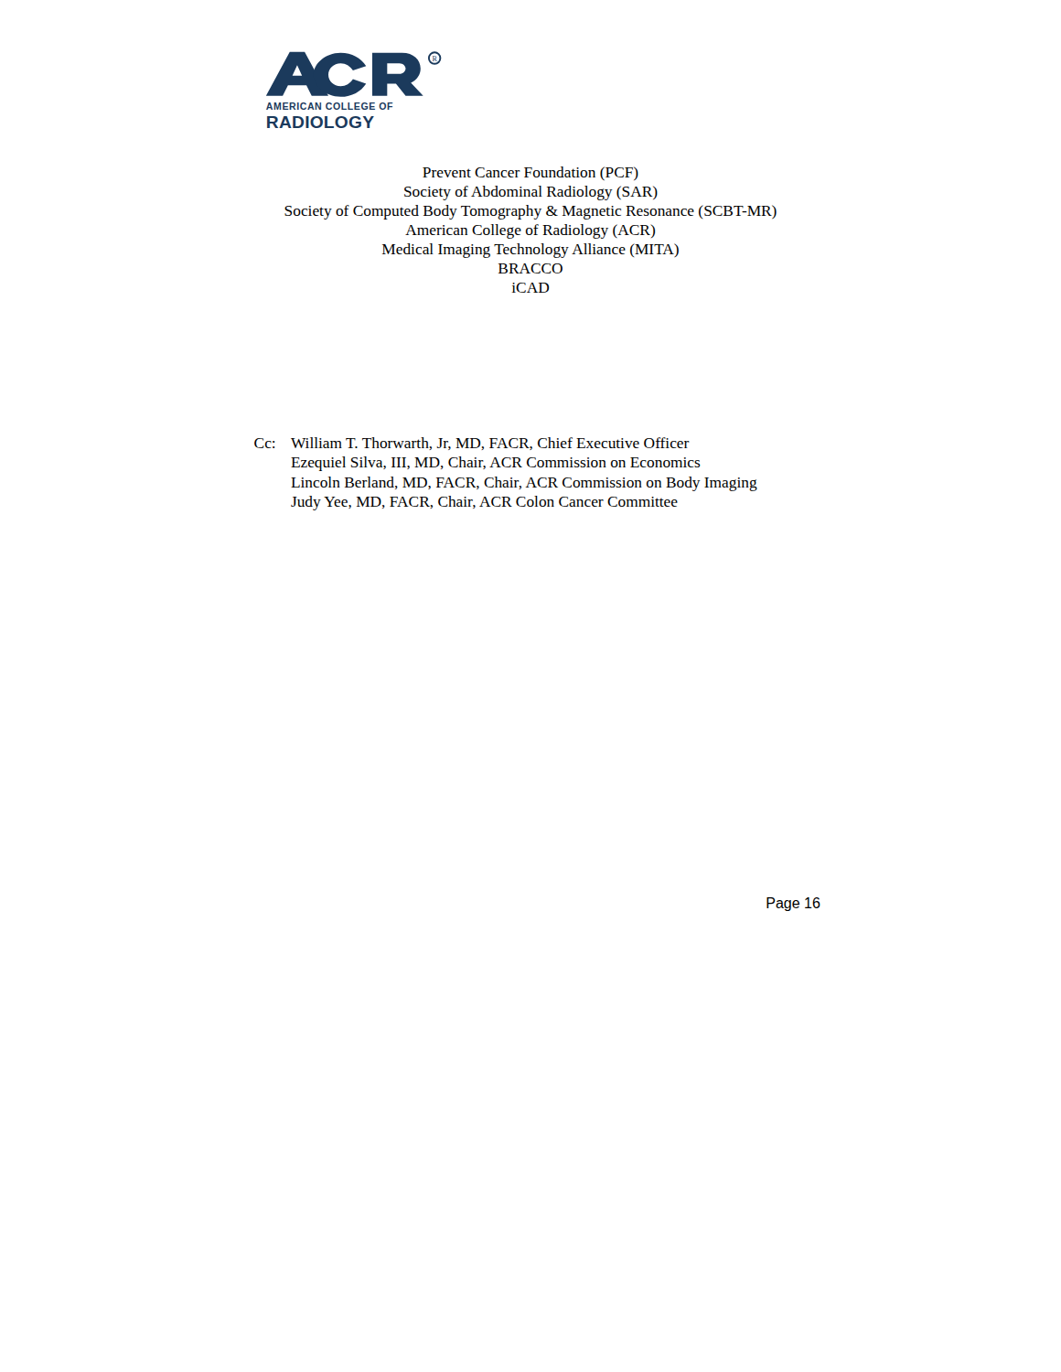R AMERICAN COLLEGE OF RADIOLOGY
Prevent Cancer Foundation (PCF)
Society of Abdominal Radiology (SAR)
Society of Computed Body Tomography & Magnetic Resonance (SCBT-MR)
American College of Radiology (ACR)
Medical Imaging Technology Alliance (MITA)
BRACCO
iCAD
Cc: William T. Thorwarth, Jr, MD, FACR, Chief Executive Officer
Ezequiel Silva, III, MD, Chair, ACR Commission on Economics
Lincoln Berland, MD, FACR, Chair, ACR Commission on Body Imaging
Judy Yee, MD, FACR, Chair, ACR Colon Cancer Committee
Page 16